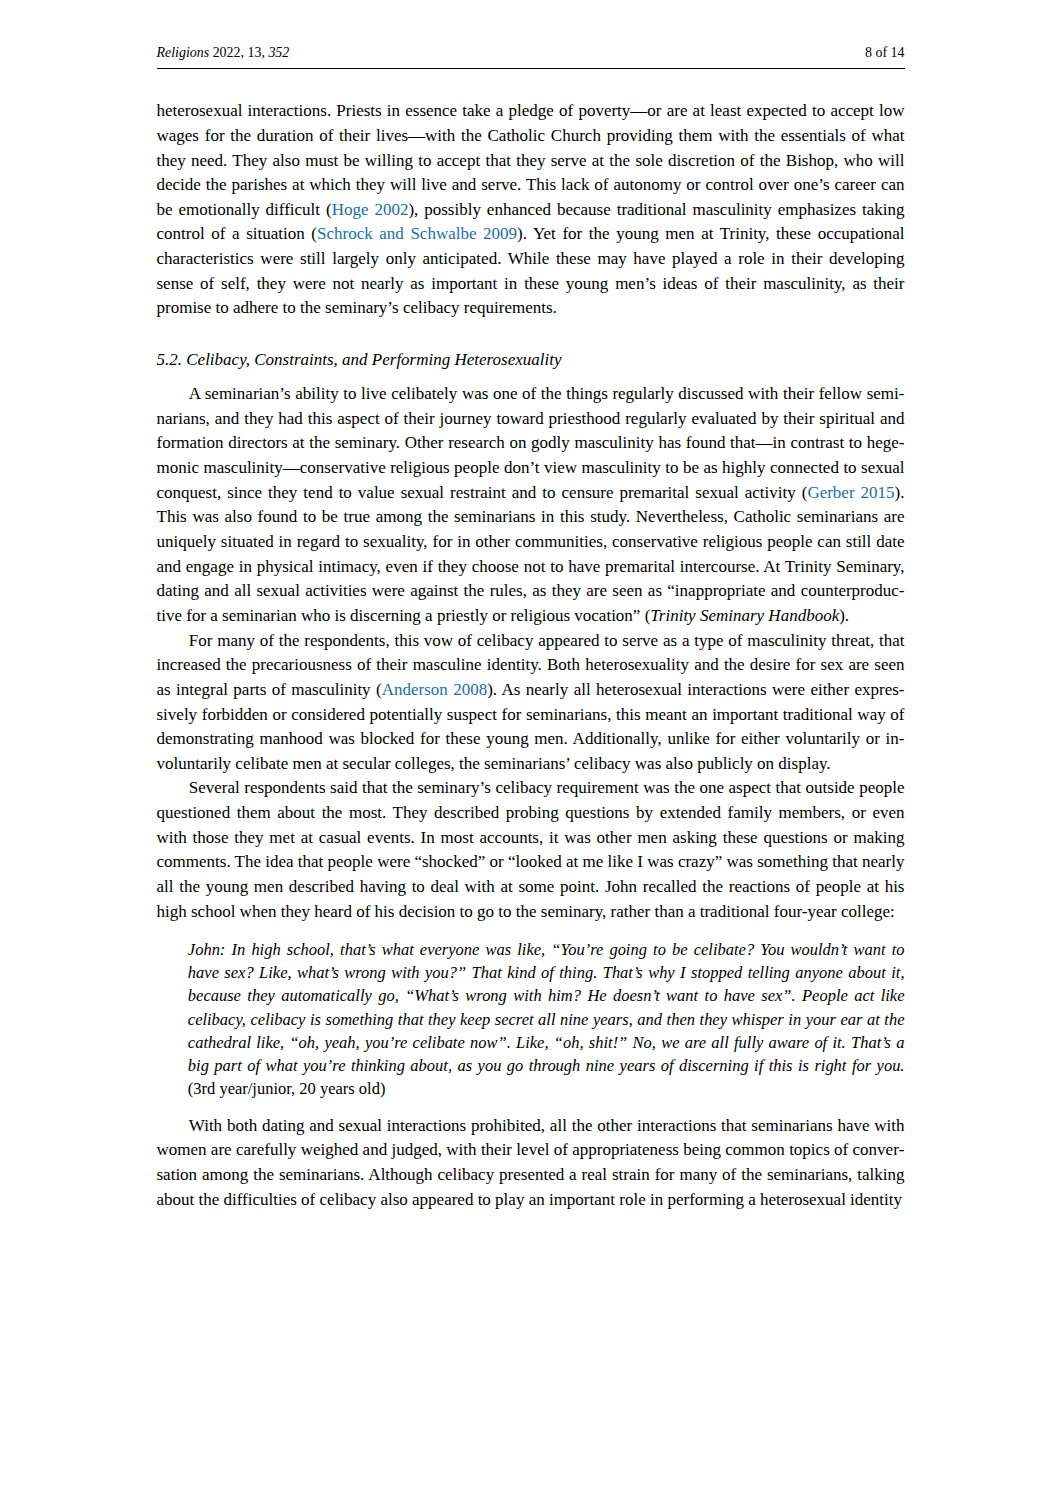Religions 2022, 13, 352 8 of 14
heterosexual interactions. Priests in essence take a pledge of poverty—or are at least expected to accept low wages for the duration of their lives—with the Catholic Church providing them with the essentials of what they need. They also must be willing to accept that they serve at the sole discretion of the Bishop, who will decide the parishes at which they will live and serve. This lack of autonomy or control over one’s career can be emotionally difficult (Hoge 2002), possibly enhanced because traditional masculinity emphasizes taking control of a situation (Schrock and Schwalbe 2009). Yet for the young men at Trinity, these occupational characteristics were still largely only anticipated. While these may have played a role in their developing sense of self, they were not nearly as important in these young men’s ideas of their masculinity, as their promise to adhere to the seminary’s celibacy requirements.
5.2. Celibacy, Constraints, and Performing Heterosexuality
A seminarian’s ability to live celibately was one of the things regularly discussed with their fellow seminarians, and they had this aspect of their journey toward priesthood regularly evaluated by their spiritual and formation directors at the seminary. Other research on godly masculinity has found that—in contrast to hegemonic masculinity—conservative religious people don’t view masculinity to be as highly connected to sexual conquest, since they tend to value sexual restraint and to censure premarital sexual activity (Gerber 2015). This was also found to be true among the seminarians in this study. Nevertheless, Catholic seminarians are uniquely situated in regard to sexuality, for in other communities, conservative religious people can still date and engage in physical intimacy, even if they choose not to have premarital intercourse. At Trinity Seminary, dating and all sexual activities were against the rules, as they are seen as “inappropriate and counterproductive for a seminarian who is discerning a priestly or religious vocation” (Trinity Seminary Handbook).
For many of the respondents, this vow of celibacy appeared to serve as a type of masculinity threat, that increased the precariousness of their masculine identity. Both heterosexuality and the desire for sex are seen as integral parts of masculinity (Anderson 2008). As nearly all heterosexual interactions were either expressively forbidden or considered potentially suspect for seminarians, this meant an important traditional way of demonstrating manhood was blocked for these young men. Additionally, unlike for either voluntarily or involuntarily celibate men at secular colleges, the seminarians’ celibacy was also publicly on display.
Several respondents said that the seminary’s celibacy requirement was the one aspect that outside people questioned them about the most. They described probing questions by extended family members, or even with those they met at casual events. In most accounts, it was other men asking these questions or making comments. The idea that people were “shocked” or “looked at me like I was crazy” was something that nearly all the young men described having to deal with at some point. John recalled the reactions of people at his high school when they heard of his decision to go to the seminary, rather than a traditional four-year college:
John: In high school, that’s what everyone was like, “You’re going to be celibate? You wouldn’t want to have sex? Like, what’s wrong with you?” That kind of thing. That’s why I stopped telling anyone about it, because they automatically go, “What’s wrong with him? He doesn’t want to have sex”. People act like celibacy, celibacy is something that they keep secret all nine years, and then they whisper in your ear at the cathedral like, “oh, yeah, you’re celibate now”. Like, “oh, shit!” No, we are all fully aware of it. That’s a big part of what you’re thinking about, as you go through nine years of discerning if this is right for you. (3rd year/junior, 20 years old)
With both dating and sexual interactions prohibited, all the other interactions that seminarians have with women are carefully weighed and judged, with their level of appropriateness being common topics of conversation among the seminarians. Although celibacy presented a real strain for many of the seminarians, talking about the difficulties of celibacy also appeared to play an important role in performing a heterosexual identity